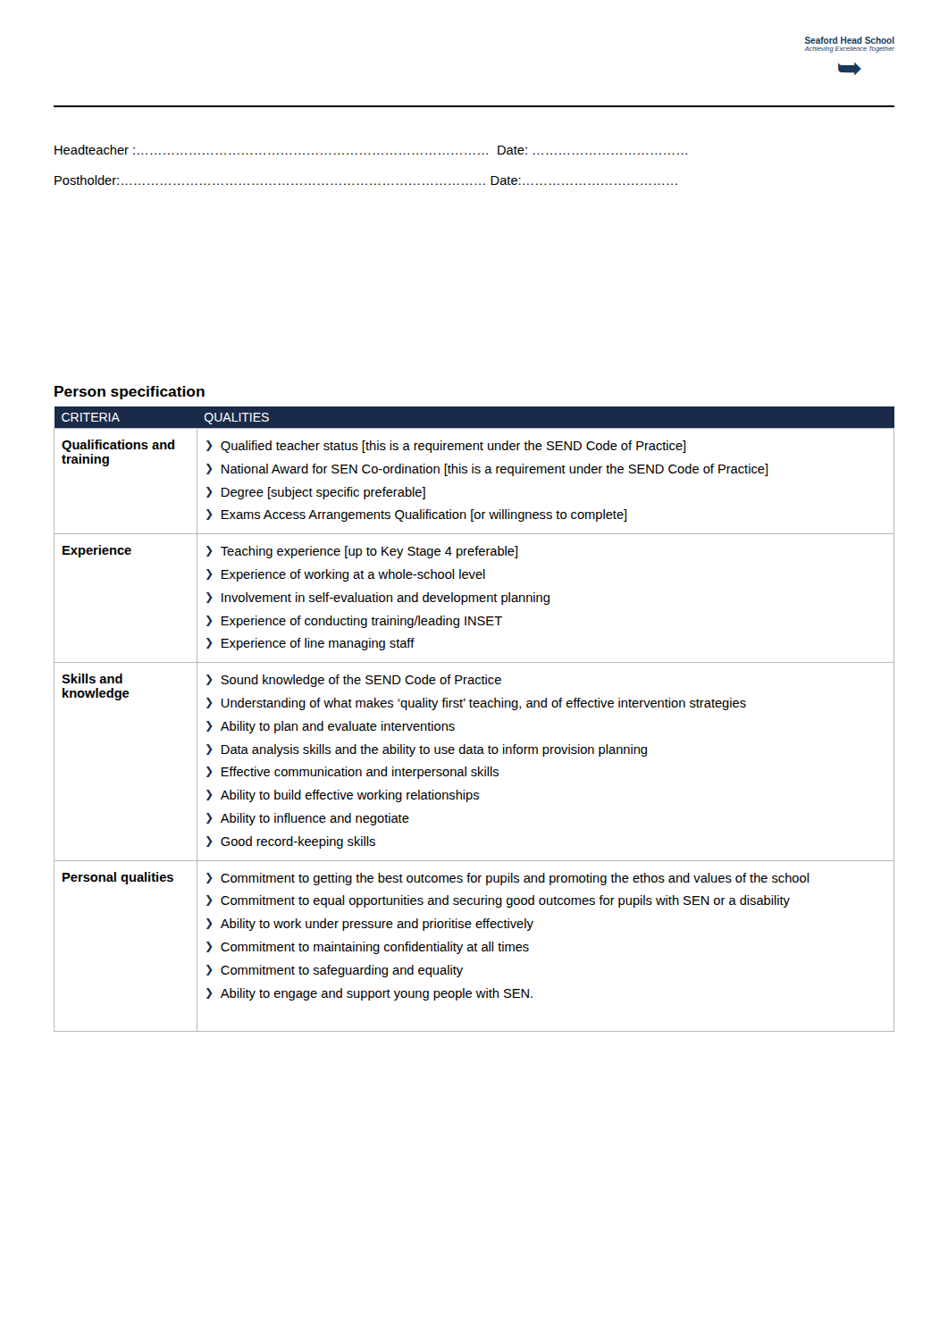Seaford Head School
Achieving Excellence Together
➥
Headteacher :……………………………………………………………………… Date: ………………………………
Postholder:………………………………………………………………………… Date:………………………………
Person specification
| CRITERIA | QUALITIES |
| --- | --- |
| Qualifications and training | Qualified teacher status [this is a requirement under the SEND Code of Practice] National Award for SEN Co-ordination [this is a requirement under the SEND Code of Practice] Degree [subject specific preferable] Exams Access Arrangements Qualification [or willingness to complete] |
| Experience | Teaching experience [up to Key Stage 4 preferable] Experience of working at a whole-school level Involvement in self-evaluation and development planning Experience of conducting training/leading INSET Experience of line managing staff |
| Skills and knowledge | Sound knowledge of the SEND Code of Practice Understanding of what makes ‘quality first’ teaching, and of effective intervention strategies Ability to plan and evaluate interventions Data analysis skills and the ability to use data to inform provision planning Effective communication and interpersonal skills Ability to build effective working relationships Ability to influence and negotiate Good record-keeping skills |
| Personal qualities | Commitment to getting the best outcomes for pupils and promoting the ethos and values of the school Commitment to equal opportunities and securing good outcomes for pupils with SEN or a disability Ability to work under pressure and prioritise effectively Commitment to maintaining confidentiality at all times Commitment to safeguarding and equality Ability to engage and support young people with SEN. |